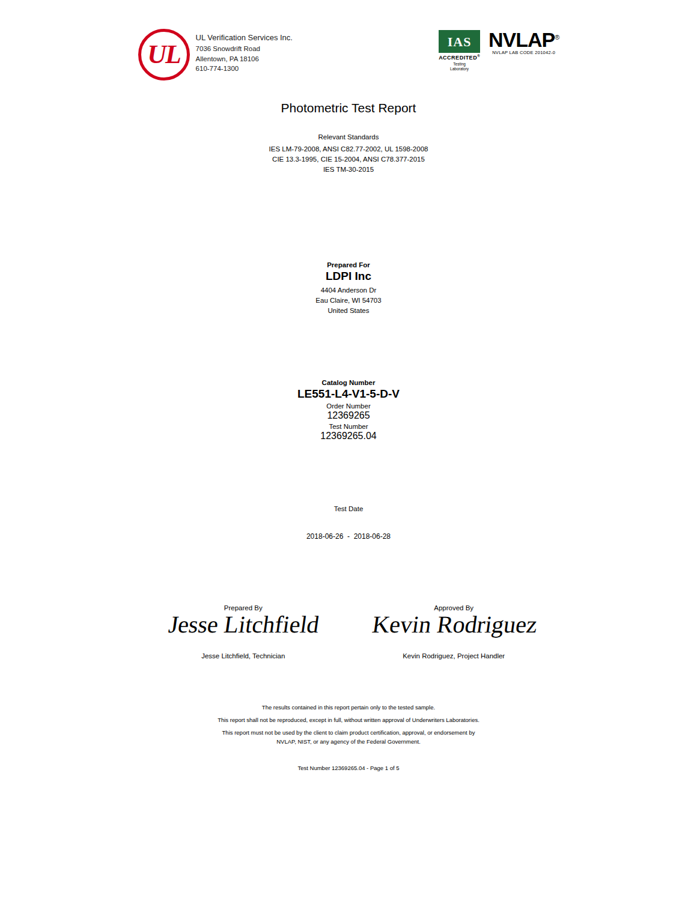UL
UL Verification Services Inc.
7036 Snowdrift Road
Allentown, PA 18106
610-774-1300
IAS
ACCREDITED®
Testing
Laboratory
NVLAP®
NVLAP LAB CODE 201042-0
Photometric Test Report
Relevant Standards
IES LM-79-2008, ANSI C82.77-2002, UL 1598-2008
CIE 13.3-1995, CIE 15-2004, ANSI C78.377-2015
IES TM-30-2015
Prepared For
LDPI Inc
4404 Anderson Dr
Eau Claire, WI 54703
United States
Catalog Number
LE551-L4-V1-5-D-V
Order Number
12369265
Test Number
12369265.04
Test Date
2018-06-26 - 2018-06-28
Prepared By
Jesse Litchfield
Jesse Litchfield, Technician
Approved By
Kevin Rodriguez
Kevin Rodriguez, Project Handler
The results contained in this report pertain only to the tested sample.
This report shall not be reproduced, except in full, without written approval of Underwriters Laboratories.
This report must not be used by the client to claim product certification, approval, or endorsement by
NVLAP, NIST, or any agency of the Federal Government.
Test Number 12369265.04 - Page 1 of 5